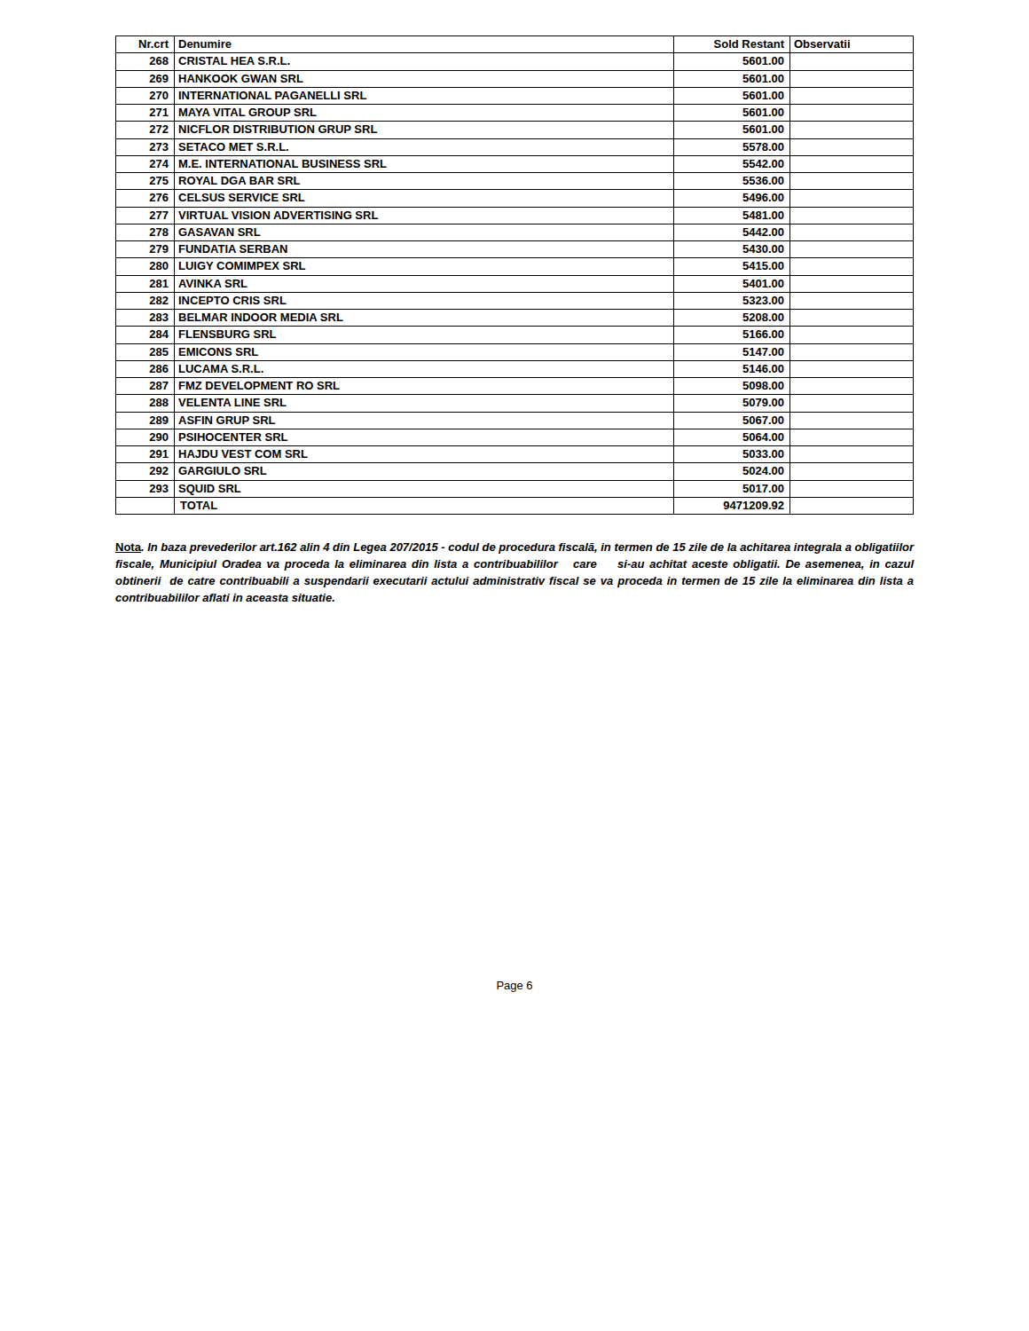| Nr.crt | Denumire | Sold Restant | Observatii |
| --- | --- | --- | --- |
| 268 | CRISTAL HEA S.R.L. | 5601.00 | |
| 269 | HANKOOK GWAN SRL | 5601.00 | |
| 270 | INTERNATIONAL PAGANELLI SRL | 5601.00 | |
| 271 | MAYA VITAL GROUP SRL | 5601.00 | |
| 272 | NICFLOR DISTRIBUTION GRUP SRL | 5601.00 | |
| 273 | SETACO MET S.R.L. | 5578.00 | |
| 274 | M.E. INTERNATIONAL BUSINESS SRL | 5542.00 | |
| 275 | ROYAL DGA BAR SRL | 5536.00 | |
| 276 | CELSUS SERVICE SRL | 5496.00 | |
| 277 | VIRTUAL VISION ADVERTISING SRL | 5481.00 | |
| 278 | GASAVAN SRL | 5442.00 | |
| 279 | FUNDATIA SERBAN | 5430.00 | |
| 280 | LUIGY COMIMPEX SRL | 5415.00 | |
| 281 | AVINKA SRL | 5401.00 | |
| 282 | INCEPTO CRIS SRL | 5323.00 | |
| 283 | BELMAR INDOOR MEDIA SRL | 5208.00 | |
| 284 | FLENSBURG SRL | 5166.00 | |
| 285 | EMICONS SRL | 5147.00 | |
| 286 | LUCAMA S.R.L. | 5146.00 | |
| 287 | FMZ DEVELOPMENT RO SRL | 5098.00 | |
| 288 | VELENTA LINE SRL | 5079.00 | |
| 289 | ASFIN GRUP SRL | 5067.00 | |
| 290 | PSIHOCENTER SRL | 5064.00 | |
| 291 | HAJDU VEST COM SRL | 5033.00 | |
| 292 | GARGIULO SRL | 5024.00 | |
| 293 | SQUID SRL | 5017.00 | |
| | TOTAL | 9471209.92 | |
Nota. In baza prevederilor art.162 alin 4 din Legea 207/2015 - codul de procedura fiscală, in termen de 15 zile de la achitarea integrala a obligatiilor fiscale, Municipiul Oradea va proceda la eliminarea din lista a contribuabililor care si-au achitat aceste obligatii. De asemenea, in cazul obtinerii de catre contribuabili a suspendarii executarii actului administrativ fiscal se va proceda in termen de 15 zile la eliminarea din lista a contribuabililor aflati in aceasta situatie.
Page 6